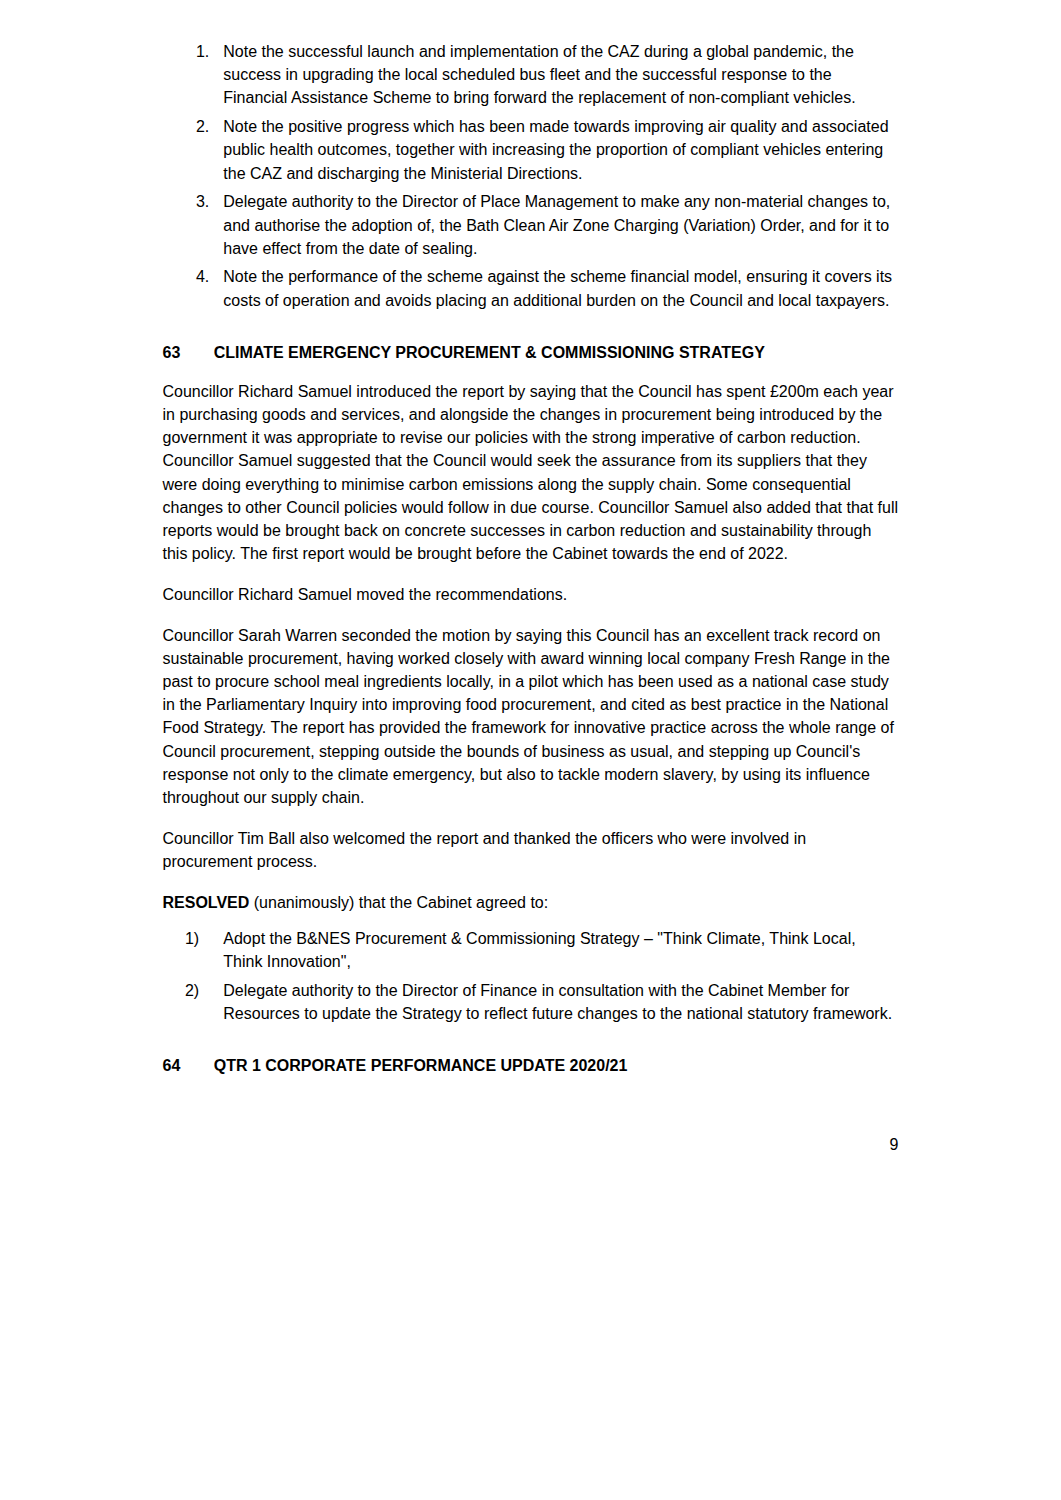Note the successful launch and implementation of the CAZ during a global pandemic, the success in upgrading the local scheduled bus fleet and the successful response to the Financial Assistance Scheme to bring forward the replacement of non-compliant vehicles.
Note the positive progress which has been made towards improving air quality and associated public health outcomes, together with increasing the proportion of compliant vehicles entering the CAZ and discharging the Ministerial Directions.
Delegate authority to the Director of Place Management to make any non-material changes to, and authorise the adoption of, the Bath Clean Air Zone Charging (Variation) Order, and for it to have effect from the date of sealing.
Note the performance of the scheme against the scheme financial model, ensuring it covers its costs of operation and avoids placing an additional burden on the Council and local taxpayers.
63 Climate Emergency Procurement & Commissioning Strategy
Councillor Richard Samuel introduced the report by saying that the Council has spent £200m each year in purchasing goods and services, and alongside the changes in procurement being introduced by the government it was appropriate to revise our policies with the strong imperative of carbon reduction. Councillor Samuel suggested that the Council would seek the assurance from its suppliers that they were doing everything to minimise carbon emissions along the supply chain. Some consequential changes to other Council policies would follow in due course. Councillor Samuel also added that that full reports would be brought back on concrete successes in carbon reduction and sustainability through this policy. The first report would be brought before the Cabinet towards the end of 2022.
Councillor Richard Samuel moved the recommendations.
Councillor Sarah Warren seconded the motion by saying this Council has an excellent track record on sustainable procurement, having worked closely with award winning local company Fresh Range in the past to procure school meal ingredients locally, in a pilot which has been used as a national case study in the Parliamentary Inquiry into improving food procurement, and cited as best practice in the National Food Strategy. The report has provided the framework for innovative practice across the whole range of Council procurement, stepping outside the bounds of business as usual, and stepping up Council's response not only to the climate emergency, but also to tackle modern slavery, by using its influence throughout our supply chain.
Councillor Tim Ball also welcomed the report and thanked the officers who were involved in procurement process.
RESOLVED (unanimously) that the Cabinet agreed to:
Adopt the B&NES Procurement & Commissioning Strategy – "Think Climate, Think Local, Think Innovation",
Delegate authority to the Director of Finance in consultation with the Cabinet Member for Resources to update the Strategy to reflect future changes to the national statutory framework.
64 QTR 1 Corporate Performance Update 2020/21
9